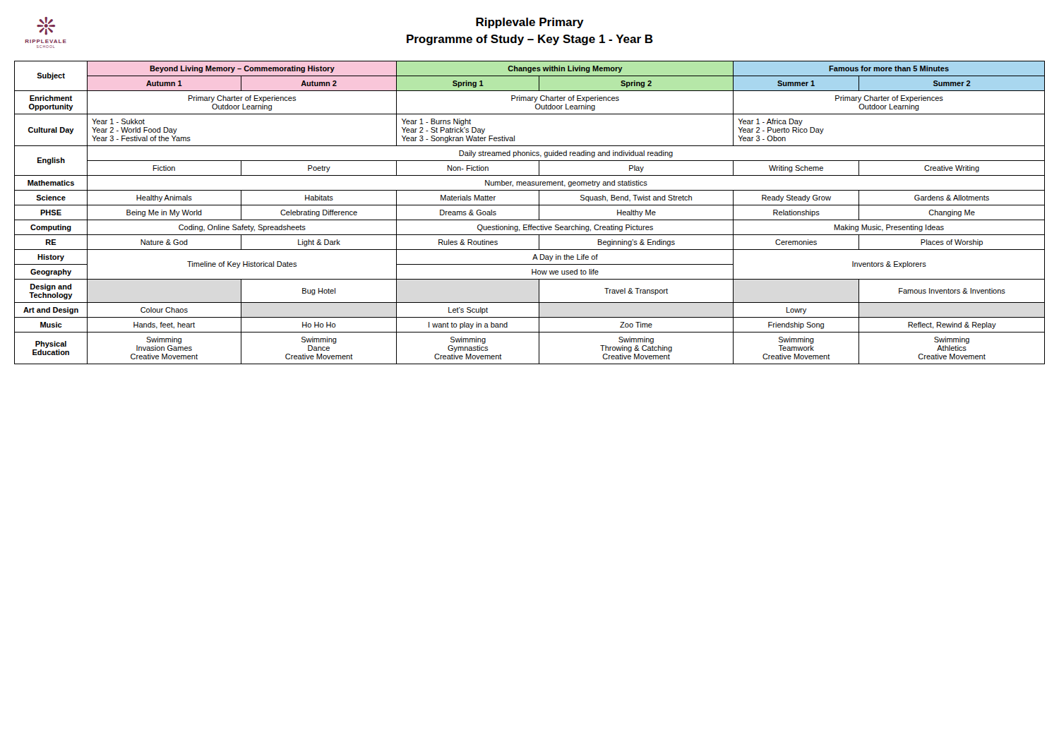❊
RIPPLEVALE
SCHOOL
Ripplevale Primary
Programme of Study – Key Stage 1 - Year B
| Subject | Beyond Living Memory – Commemorating History | Changes within Living Memory | Famous for more than 5 Minutes |
| --- | --- | --- | --- |
| Autumn 1 | Autumn 2 | Spring 1 | Spring 2 | Summer 1 | Summer 2 |
| Enrichment Opportunity | Primary Charter of Experiences Outdoor Learning | Primary Charter of Experiences Outdoor Learning | Primary Charter of Experiences Outdoor Learning |
| Cultural Day | Year 1 - Sukkot Year 2 - World Food Day Year 3 - Festival of the Yams | Year 1 - Burns Night Year 2 - St Patrick’s Day Year 3 - Songkran Water Festival | Year 1 - Africa Day Year 2 - Puerto Rico Day Year 3 - Obon |
| English | Daily streamed phonics, guided reading and individual reading |
| Fiction | Poetry | Non- Fiction | Play | Writing Scheme | Creative Writing |
| Mathematics | Number, measurement, geometry and statistics |
| Science | Healthy Animals | Habitats | Materials Matter | Squash, Bend, Twist and Stretch | Ready Steady Grow | Gardens & Allotments |
| PHSE | Being Me in My World | Celebrating Difference | Dreams & Goals | Healthy Me | Relationships | Changing Me |
| Computing | Coding, Online Safety, Spreadsheets | Questioning, Effective Searching, Creating Pictures | Making Music, Presenting Ideas |
| RE | Nature & God | Light & Dark | Rules & Routines | Beginning’s & Endings | Ceremonies | Places of Worship |
| History | Timeline of Key Historical Dates | A Day in the Life of | Inventors & Explorers |
| Geography | How we used to life |
| Design and Technology | | Bug Hotel | | Travel & Transport | | Famous Inventors & Inventions |
| Art and Design | Colour Chaos | | Let’s Sculpt | | Lowry | |
| Music | Hands, feet, heart | Ho Ho Ho | I want to play in a band | Zoo Time | Friendship Song | Reflect, Rewind & Replay |
| Physical Education | Swimming Invasion Games Creative Movement | Swimming Dance Creative Movement | Swimming Gymnastics Creative Movement | Swimming Throwing & Catching Creative Movement | Swimming Teamwork Creative Movement | Swimming Athletics Creative Movement |